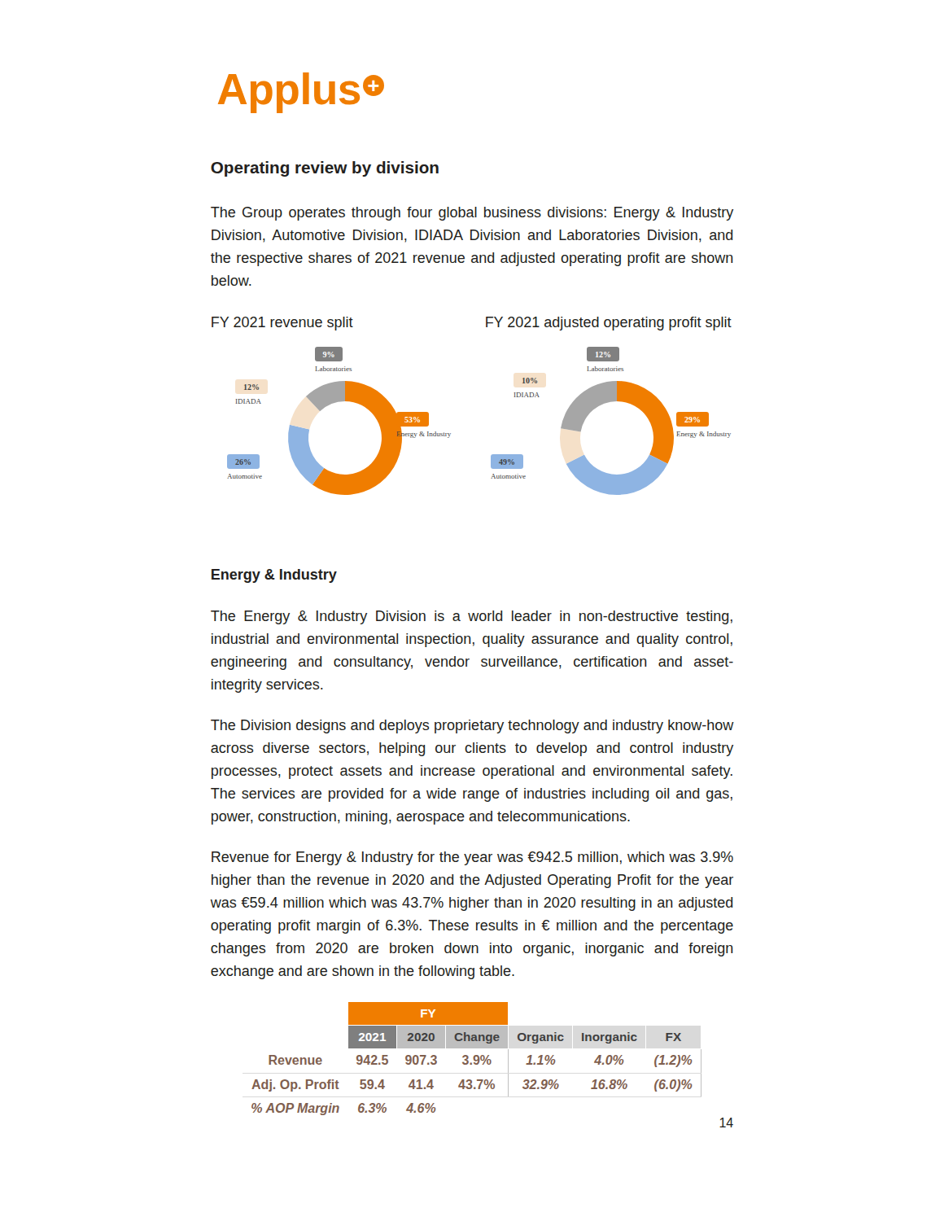Applus+
Operating review by division
The Group operates through four global business divisions: Energy & Industry Division, Automotive Division, IDIADA Division and Laboratories Division, and the respective shares of 2021 revenue and adjusted operating profit are shown below.
FY 2021 revenue split
9% Laboratories 12% IDIADA 26% Automotive 53% Energy & Industry
FY 2021 adjusted operating profit split
12% Laboratories 10% IDIADA 49% Automotive 29% Energy & Industry
Energy & Industry
The Energy & Industry Division is a world leader in non-destructive testing, industrial and environmental inspection, quality assurance and quality control, engineering and consultancy, vendor surveillance, certification and asset-integrity services.
The Division designs and deploys proprietary technology and industry know-how across diverse sectors, helping our clients to develop and control industry processes, protect assets and increase operational and environmental safety. The services are provided for a wide range of industries including oil and gas, power, construction, mining, aerospace and telecommunications.
Revenue for Energy & Industry for the year was €942.5 million, which was 3.9% higher than the revenue in 2020 and the Adjusted Operating Profit for the year was €59.4 million which was 43.7% higher than in 2020 resulting in an adjusted operating profit margin of 6.3%. These results in € million and the percentage changes from 2020 are broken down into organic, inorganic and foreign exchange and are shown in the following table.
| | FY | | | |
| | 2021 | 2020 | Change | Organic | Inorganic | FX |
| Revenue | 942.5 | 907.3 | 3.9% | 1.1% | 4.0% | (1.2)% |
| Adj. Op. Profit | 59.4 | 41.4 | 43.7% | 32.9% | 16.8% | (6.0)% |
| % AOP Margin | 6.3% | 4.6% | | | | |
14